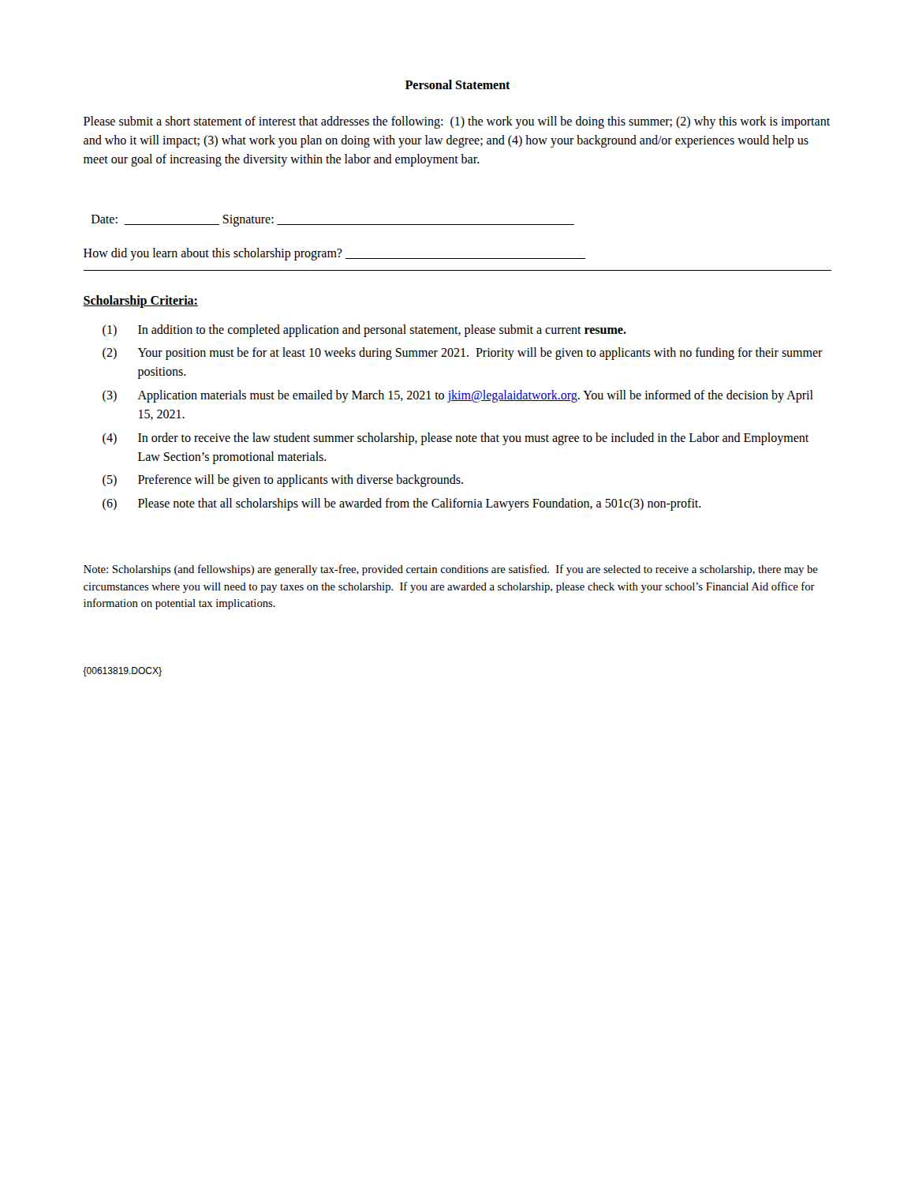Personal Statement
Please submit a short statement of interest that addresses the following: (1) the work you will be doing this summer; (2) why this work is important and who it will impact; (3) what work you plan on doing with your law degree; and (4) how your background and/or experiences would help us meet our goal of increasing the diversity within the labor and employment bar.
Date: _______________ Signature: _______________________________________________
How did you learn about this scholarship program? ______________________________________
Scholarship Criteria:
In addition to the completed application and personal statement, please submit a current resume.
Your position must be for at least 10 weeks during Summer 2021. Priority will be given to applicants with no funding for their summer positions.
Application materials must be emailed by March 15, 2021 to jkim@legalaidatwork.org. You will be informed of the decision by April 15, 2021.
In order to receive the law student summer scholarship, please note that you must agree to be included in the Labor and Employment Law Section’s promotional materials.
Preference will be given to applicants with diverse backgrounds.
Please note that all scholarships will be awarded from the California Lawyers Foundation, a 501c(3) non-profit.
Note: Scholarships (and fellowships) are generally tax-free, provided certain conditions are satisfied. If you are selected to receive a scholarship, there may be circumstances where you will need to pay taxes on the scholarship. If you are awarded a scholarship, please check with your school’s Financial Aid office for information on potential tax implications.
{00613819.DOCX}